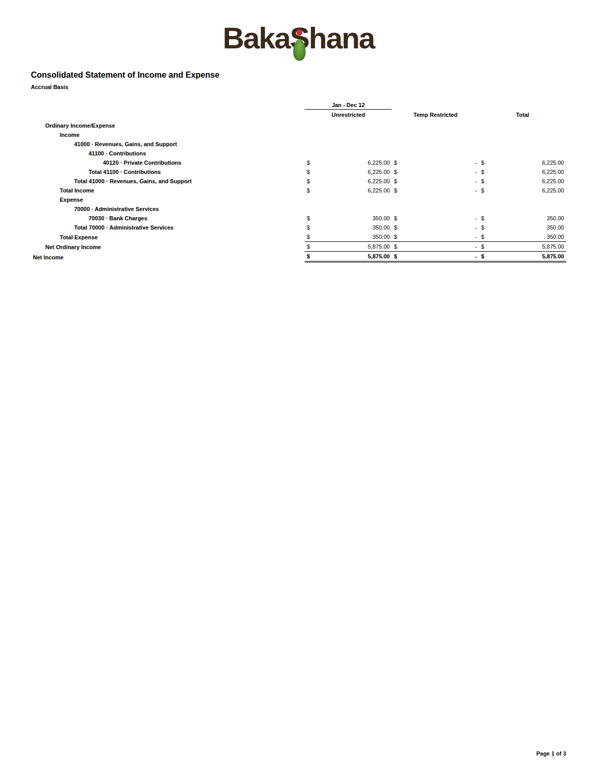BakaShana
Consolidated Statement of Income and Expense
Accrual Basis
| | Jan - Dec 12 | | |
| --- | --- | --- | --- |
| | Unrestricted | Temp Restricted | Total |
| Ordinary Income/Expense | |
| Income | |
| 41000 · Revenues, Gains, and Support | |
| 41100 · Contributions | |
| 40120 · Private Contributions | $ | 6,225.00 | $ | - | $ | 6,225.00 |
| Total 41100 · Contributions | $ | 6,225.00 | $ | - | $ | 6,225.00 |
| Total 41000 · Revenues, Gains, and Support | $ | 6,225.00 | $ | - | $ | 6,225.00 |
| Total Income | $ | 6,225.00 | $ | - | $ | 6,225.00 |
| Expense | |
| 70000 · Administrative Services | |
| 70030 · Bank Charges | $ | 350.00 | $ | - | $ | 350.00 |
| Total 70000 · Administrative Services | $ | 350.00 | $ | - | $ | 350.00 |
| Total Expense | $ | 350.00 | $ | - | $ | 350.00 |
| Net Ordinary Income | $ | 5,875.00 | $ | - | $ | 5,875.00 |
| Net Income | $ | 5,875.00 | $ | - | $ | 5,875.00 |
Page 1 of 3